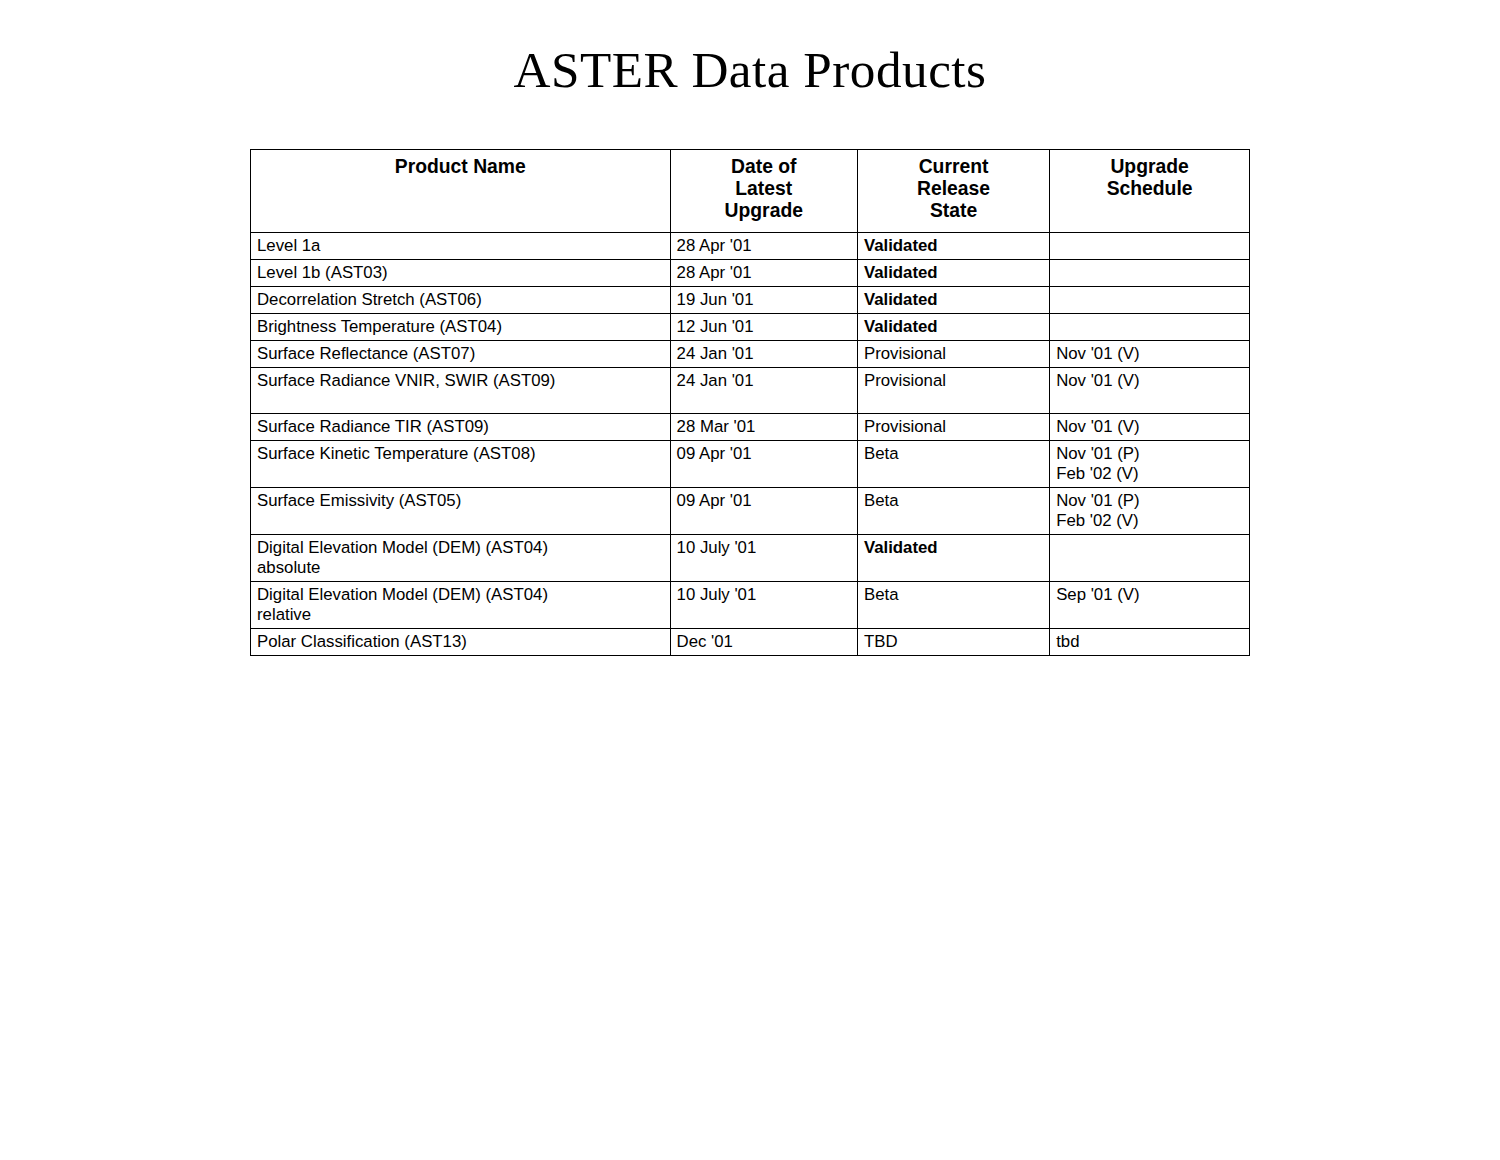ASTER Data Products
| Product Name | Date of Latest Upgrade | Current Release State | Upgrade Schedule |
| --- | --- | --- | --- |
| Level 1a | 28 Apr '01 | Validated | |
| Level 1b (AST03) | 28 Apr '01 | Validated | |
| Decorrelation Stretch (AST06) | 19 Jun '01 | Validated | |
| Brightness Temperature (AST04) | 12 Jun '01 | Validated | |
| Surface Reflectance (AST07) | 24 Jan '01 | Provisional | Nov '01 (V) |
| Surface Radiance VNIR, SWIR (AST09) | 24 Jan '01 | Provisional | Nov '01 (V) |
| Surface Radiance TIR (AST09) | 28 Mar '01 | Provisional | Nov '01 (V) |
| Surface Kinetic Temperature (AST08) | 09 Apr '01 | Beta | Nov '01 (P) Feb '02 (V) |
| Surface Emissivity (AST05) | 09 Apr '01 | Beta | Nov '01 (P) Feb '02 (V) |
| Digital Elevation Model (DEM) (AST04) absolute | 10 July '01 | Validated | |
| Digital Elevation Model (DEM) (AST04) relative | 10 July '01 | Beta | Sep '01 (V) |
| Polar Classification (AST13) | Dec '01 | TBD | tbd |